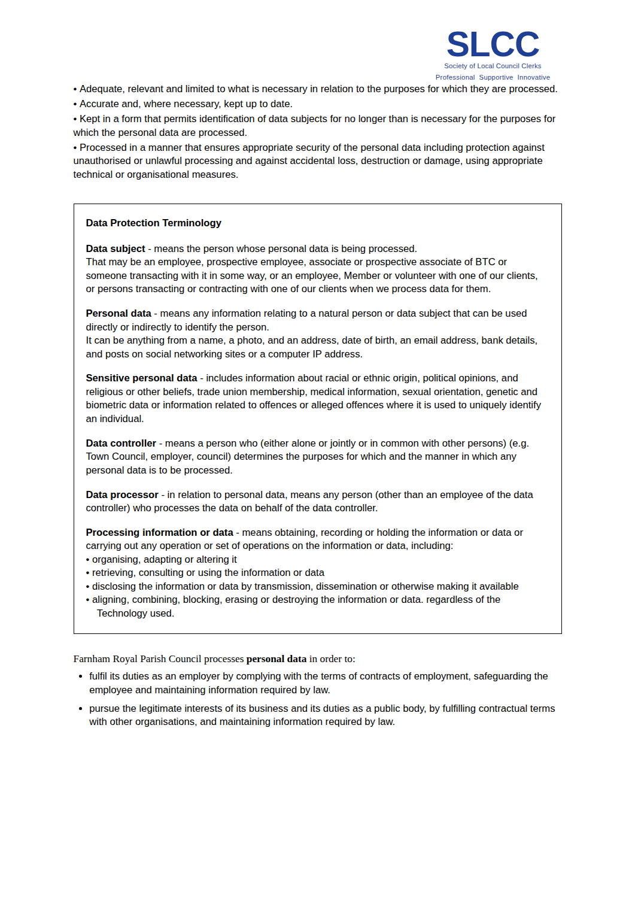SLCC
Society of Local Council Clerks
Professional Supportive Innovative
Adequate, relevant and limited to what is necessary in relation to the purposes for which they are processed.
Accurate and, where necessary, kept up to date.
Kept in a form that permits identification of data subjects for no longer than is necessary for the purposes for which the personal data are processed.
Processed in a manner that ensures appropriate security of the personal data including protection against unauthorised or unlawful processing and against accidental loss, destruction or damage, using appropriate technical or organisational measures.
Data Protection Terminology
Data subject - means the person whose personal data is being processed.
That may be an employee, prospective employee, associate or prospective associate of BTC or someone transacting with it in some way, or an employee, Member or volunteer with one of our clients, or persons transacting or contracting with one of our clients when we process data for them.
Personal data - means any information relating to a natural person or data subject that can be used directly or indirectly to identify the person.
It can be anything from a name, a photo, and an address, date of birth, an email address, bank details, and posts on social networking sites or a computer IP address.
Sensitive personal data - includes information about racial or ethnic origin, political opinions, and religious or other beliefs, trade union membership, medical information, sexual orientation, genetic and biometric data or information related to offences or alleged offences where it is used to uniquely identify an individual.
Data controller - means a person who (either alone or jointly or in common with other persons) (e.g. Town Council, employer, council) determines the purposes for which and the manner in which any personal data is to be processed.
Data processor - in relation to personal data, means any person (other than an employee of the data controller) who processes the data on behalf of the data controller.
Processing information or data - means obtaining, recording or holding the information or data or carrying out any operation or set of operations on the information or data, including:
organising, adapting or altering it
retrieving, consulting or using the information or data
disclosing the information or data by transmission, dissemination or otherwise making it available
aligning, combining, blocking, erasing or destroying the information or data. regardless of the
Technology used.
Farnham Royal Parish Council processes personal data in order to:
fulfil its duties as an employer by complying with the terms of contracts of employment, safeguarding the employee and maintaining information required by law.
pursue the legitimate interests of its business and its duties as a public body, by fulfilling contractual terms with other organisations, and maintaining information required by law.